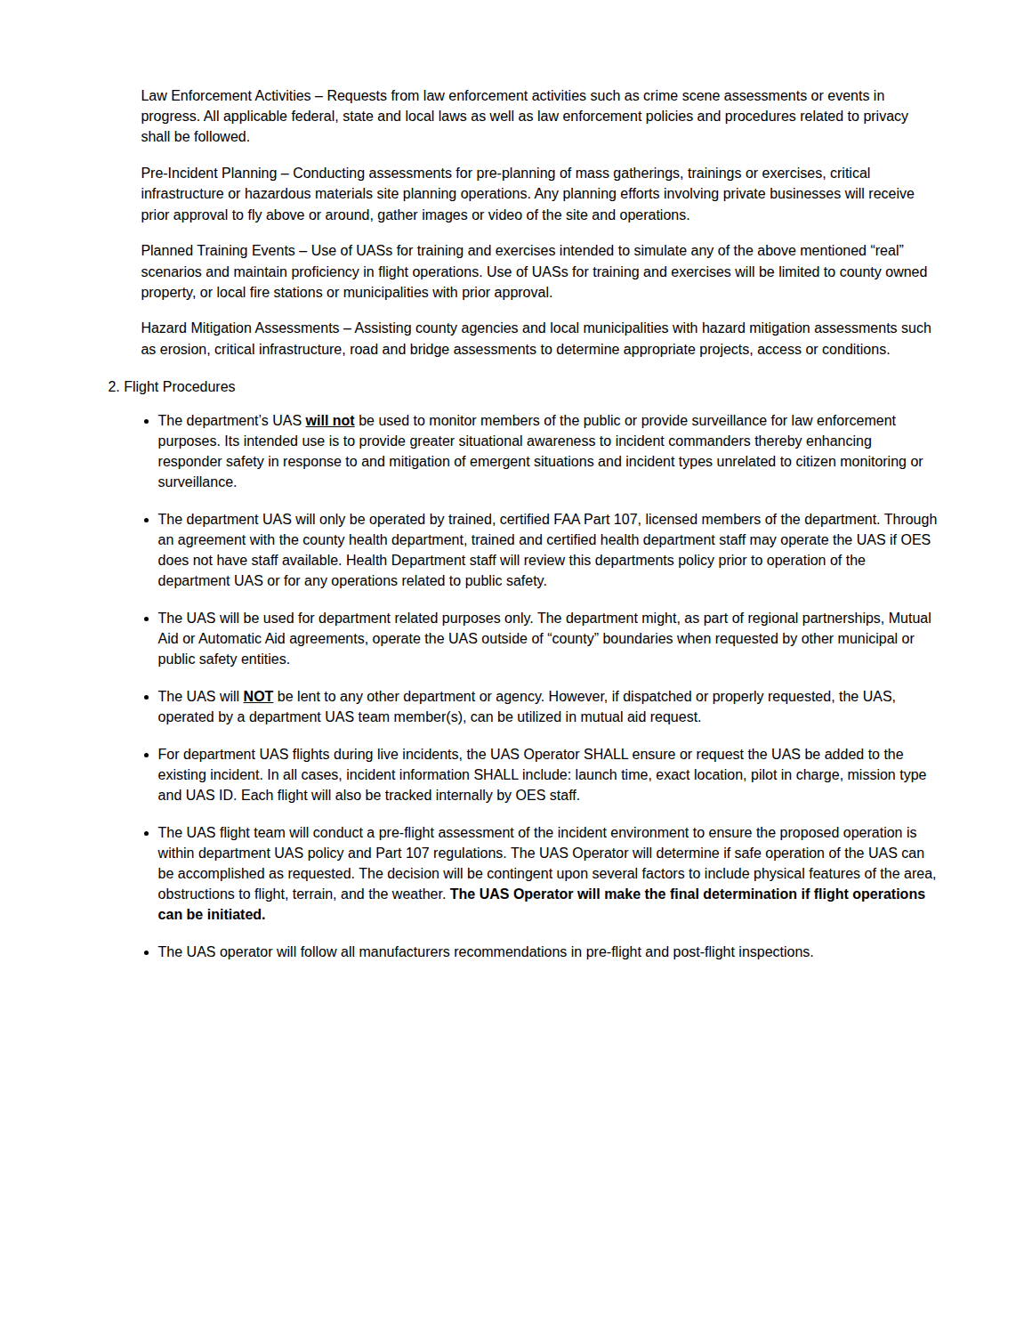Law Enforcement Activities – Requests from law enforcement activities such as crime scene assessments or events in progress. All applicable federal, state and local laws as well as law enforcement policies and procedures related to privacy shall be followed.
Pre-Incident Planning – Conducting assessments for pre-planning of mass gatherings, trainings or exercises, critical infrastructure or hazardous materials site planning operations. Any planning efforts involving private businesses will receive prior approval to fly above or around, gather images or video of the site and operations.
Planned Training Events – Use of UASs for training and exercises intended to simulate any of the above mentioned “real” scenarios and maintain proficiency in flight operations. Use of UASs for training and exercises will be limited to county owned property, or local fire stations or municipalities with prior approval.
Hazard Mitigation Assessments – Assisting county agencies and local municipalities with hazard mitigation assessments such as erosion, critical infrastructure, road and bridge assessments to determine appropriate projects, access or conditions.
Flight Procedures
The department’s UAS will not be used to monitor members of the public or provide surveillance for law enforcement purposes. Its intended use is to provide greater situational awareness to incident commanders thereby enhancing responder safety in response to and mitigation of emergent situations and incident types unrelated to citizen monitoring or surveillance.
The department UAS will only be operated by trained, certified FAA Part 107, licensed members of the department. Through an agreement with the county health department, trained and certified health department staff may operate the UAS if OES does not have staff available. Health Department staff will review this departments policy prior to operation of the department UAS or for any operations related to public safety.
The UAS will be used for department related purposes only. The department might, as part of regional partnerships, Mutual Aid or Automatic Aid agreements, operate the UAS outside of “county” boundaries when requested by other municipal or public safety entities.
The UAS will NOT be lent to any other department or agency. However, if dispatched or properly requested, the UAS, operated by a department UAS team member(s), can be utilized in mutual aid request.
For department UAS flights during live incidents, the UAS Operator SHALL ensure or request the UAS be added to the existing incident. In all cases, incident information SHALL include: launch time, exact location, pilot in charge, mission type and UAS ID. Each flight will also be tracked internally by OES staff.
The UAS flight team will conduct a pre-flight assessment of the incident environment to ensure the proposed operation is within department UAS policy and Part 107 regulations. The UAS Operator will determine if safe operation of the UAS can be accomplished as requested. The decision will be contingent upon several factors to include physical features of the area, obstructions to flight, terrain, and the weather. The UAS Operator will make the final determination if flight operations can be initiated.
The UAS operator will follow all manufacturers recommendations in pre-flight and post-flight inspections.